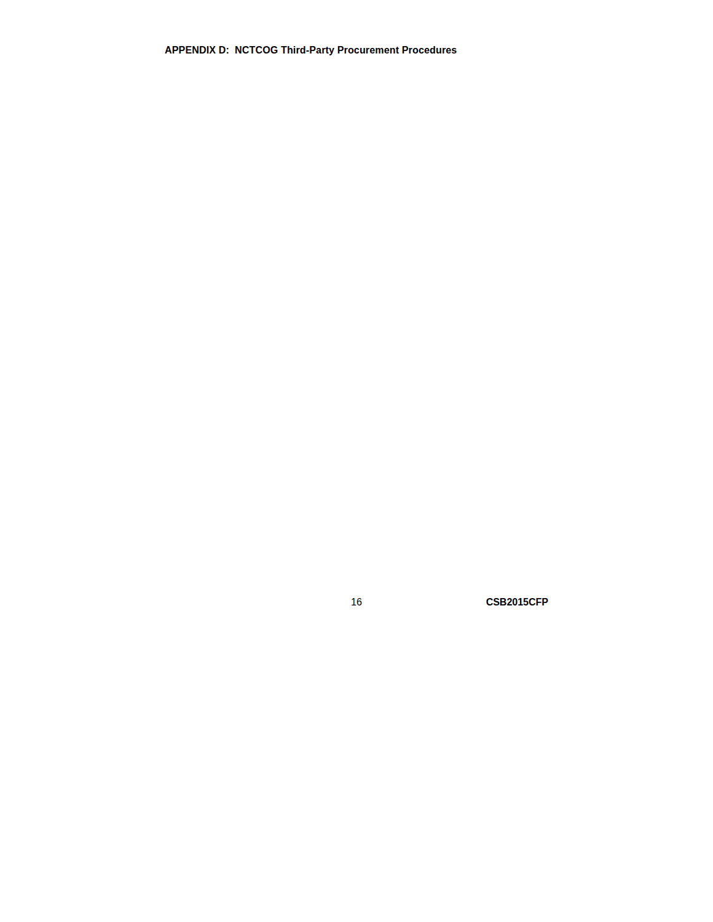APPENDIX D: NCTCOG Third-Party Procurement Procedures
16 CSB2015CFP